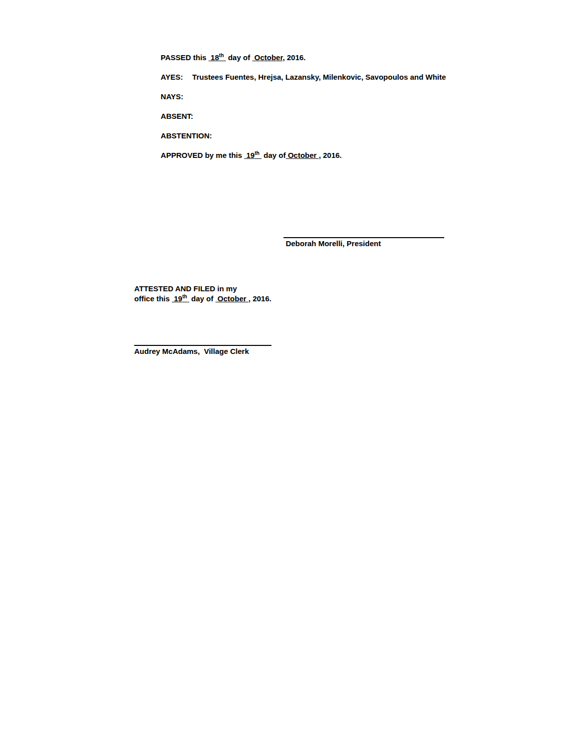PASSED this 18th day of October, 2016.
AYES: Trustees Fuentes, Hrejsa, Lazansky, Milenkovic, Savopoulos and White
NAYS:
ABSENT:
ABSTENTION:
APPROVED by me this 19th day of October , 2016.
Deborah Morelli, President
ATTESTED AND FILED in my
office this 19th day of October , 2016.
Audrey McAdams, Village Clerk